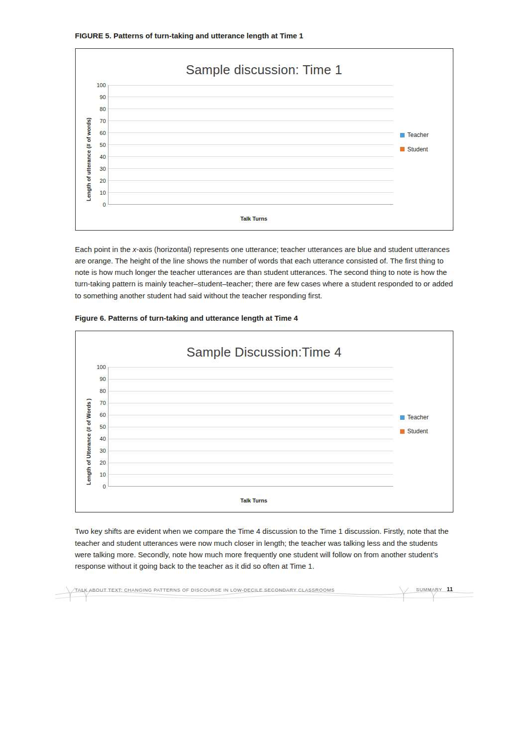FIGURE 5. Patterns of turn-taking and utterance length at Time 1
Sample discussion: Time 1
Length of utterance (# of words)
100 90 80 70 60 50 40 30 20 10 0
Teacher
Student
Talk Turns
Each point in the x-axis (horizontal) represents one utterance; teacher utterances are blue and student utterances are orange. The height of the line shows the number of words that each utterance consisted of. The first thing to note is how much longer the teacher utterances are than student utterances. The second thing to note is how the turn-taking pattern is mainly teacher–student–teacher; there are few cases where a student responded to or added to something another student had said without the teacher responding first.
Figure 6. Patterns of turn-taking and utterance length at Time 4
Sample Discussion:Time 4
Length of Utterance (# of Words )
100 90 80 70 60 50 40 30 20 10 0
Teacher
Student
Talk Turns
Two key shifts are evident when we compare the Time 4 discussion to the Time 1 discussion. Firstly, note that the teacher and student utterances were now much closer in length; the teacher was talking less and the students were talking more. Secondly, note how much more frequently one student will follow on from another student’s response without it going back to the teacher as it did so often at Time 1.
Talk about text: changing patterns of discourse in low-decile secondary classrooms
Summary 11